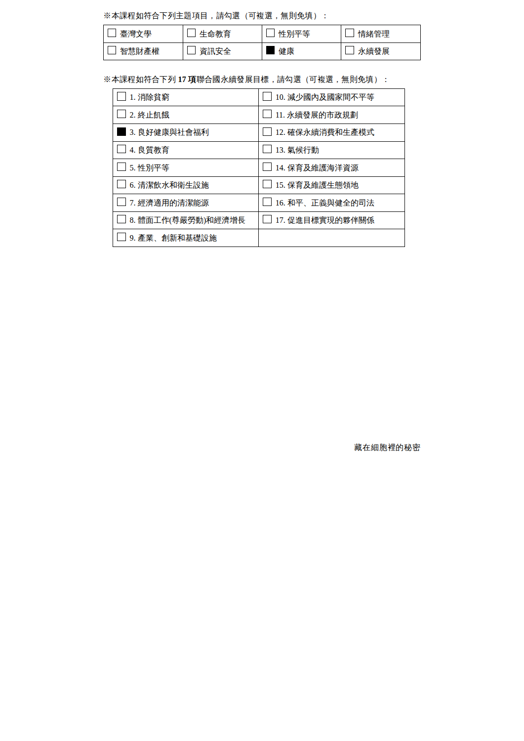※本課程如符合下列主題項目，請勾選（可複選，無則免填）：
| 臺灣文學 | 生命教育 | 性別平等 | 情緒管理 |
| 智慧財產權 | 資訊安全 | 健康 | 永續發展 |
※本課程如符合下列 17 項聯合國永續發展目標，請勾選（可複選，無則免填）：
| 1. 消除貧窮 | 10. 減少國內及國家間不平等 |
| 2. 終止飢餓 | 11. 永續發展的市政規劃 |
| 3. 良好健康與社會福利 | 12. 確保永續消費和生產模式 |
| 4. 良質教育 | 13. 氣候行動 |
| 5. 性別平等 | 14. 保育及維護海洋資源 |
| 6. 清潔飲水和衛生設施 | 15. 保育及維護生態領地 |
| 7. 經濟適用的清潔能源 | 16. 和平、正義與健全的司法 |
| 8. 體面工作(尊嚴勞動)和經濟增長 | 17. 促進目標實現的夥伴關係 |
| 9. 產業、創新和基礎設施 | |
藏在細胞裡的秘密